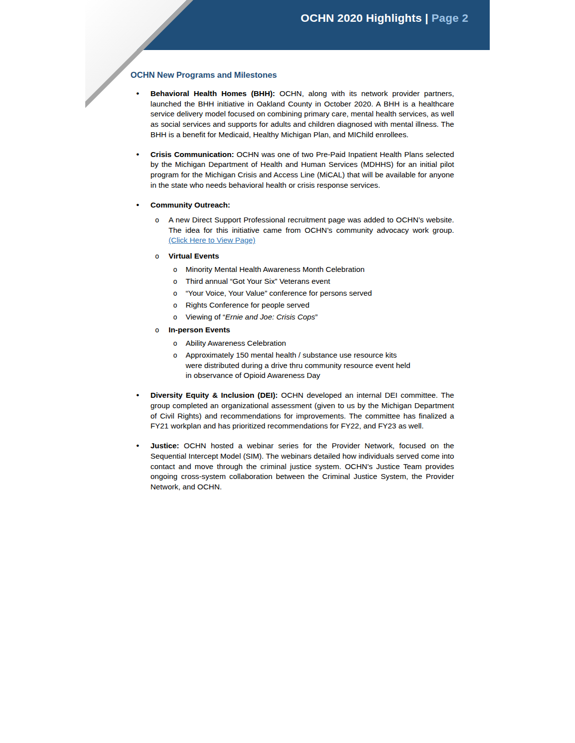OCHN 2020 Highlights | Page 2
OCHN New Programs and Milestones
Behavioral Health Homes (BHH): OCHN, along with its network provider partners, launched the BHH initiative in Oakland County in October 2020. A BHH is a healthcare service delivery model focused on combining primary care, mental health services, as well as social services and supports for adults and children diagnosed with mental illness. The BHH is a benefit for Medicaid, Healthy Michigan Plan, and MIChild enrollees.
Crisis Communication: OCHN was one of two Pre-Paid Inpatient Health Plans selected by the Michigan Department of Health and Human Services (MDHHS) for an initial pilot program for the Michigan Crisis and Access Line (MiCAL) that will be available for anyone in the state who needs behavioral health or crisis response services.
Community Outreach:
A new Direct Support Professional recruitment page was added to OCHN’s website. The idea for this initiative came from OCHN’s community advocacy work group. (Click Here to View Page)
Virtual Events
Minority Mental Health Awareness Month Celebration
Third annual “Got Your Six” Veterans event
“Your Voice, Your Value” conference for persons served
Rights Conference for people served
Viewing of “Ernie and Joe: Crisis Cops”
In-person Events
Ability Awareness Celebration
Approximately 150 mental health / substance use resource kits
were distributed during a drive thru community resource event held
in observance of Opioid Awareness Day
Diversity Equity & Inclusion (DEI): OCHN developed an internal DEI committee. The group completed an organizational assessment (given to us by the Michigan Department of Civil Rights) and recommendations for improvements. The committee has finalized a FY21 workplan and has prioritized recommendations for FY22, and FY23 as well.
Justice: OCHN hosted a webinar series for the Provider Network, focused on the Sequential Intercept Model (SIM). The webinars detailed how individuals served come into contact and move through the criminal justice system. OCHN’s Justice Team provides ongoing cross-system collaboration between the Criminal Justice System, the Provider Network, and OCHN.